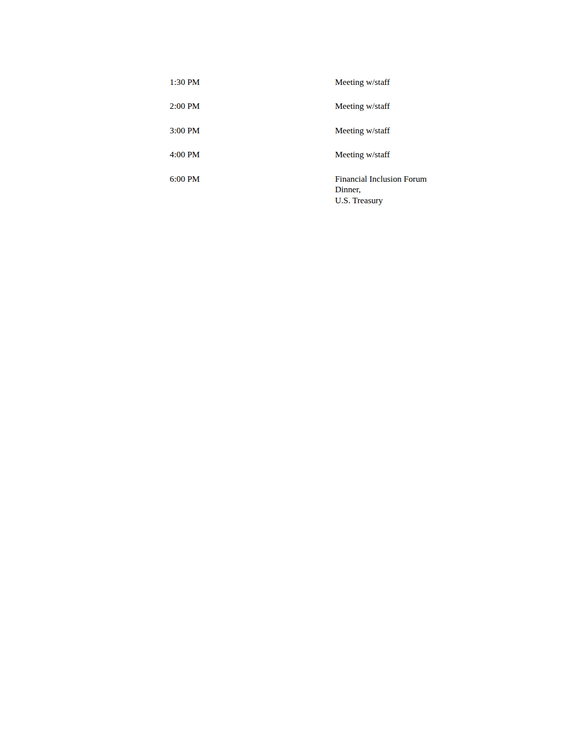| 1:30 PM | Meeting w/staff |
| 2:00 PM | Meeting w/staff |
| 3:00 PM | Meeting w/staff |
| 4:00 PM | Meeting w/staff |
| 6:00 PM | Financial Inclusion Forum Dinner, U.S. Treasury |